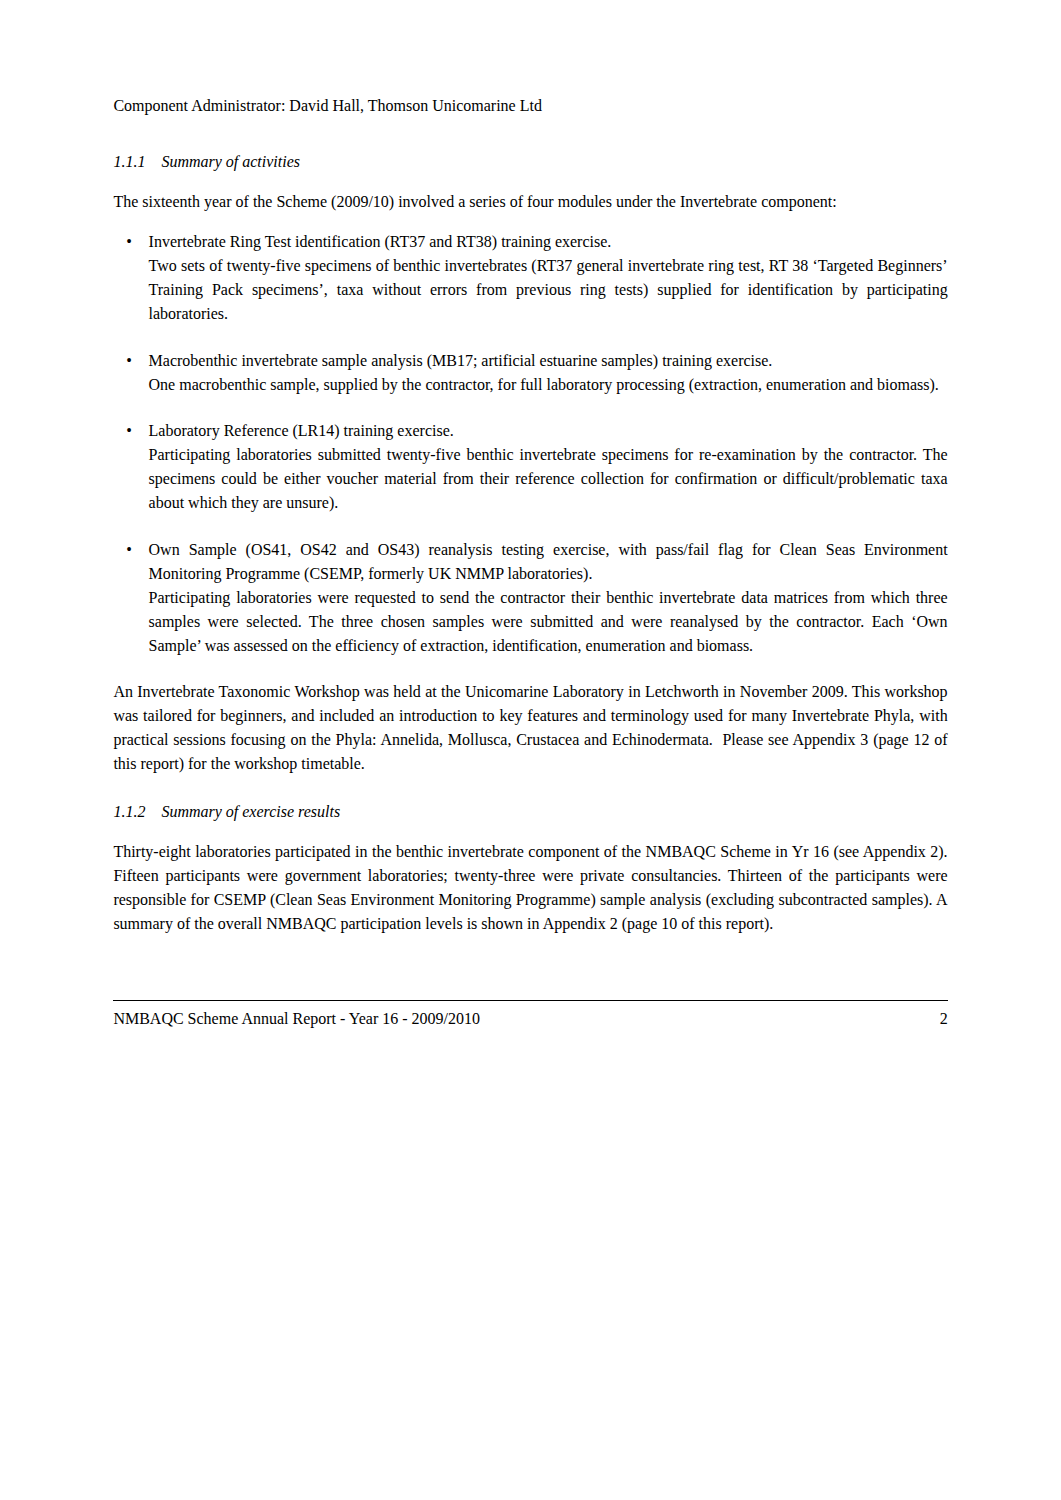Component Administrator: David Hall, Thomson Unicomarine Ltd
1.1.1 Summary of activities
The sixteenth year of the Scheme (2009/10) involved a series of four modules under the Invertebrate component:
Invertebrate Ring Test identification (RT37 and RT38) training exercise.
Two sets of twenty-five specimens of benthic invertebrates (RT37 general invertebrate ring test, RT 38 ‘Targeted Beginners’ Training Pack specimens’, taxa without errors from previous ring tests) supplied for identification by participating laboratories.
Macrobenthic invertebrate sample analysis (MB17; artificial estuarine samples) training exercise.
One macrobenthic sample, supplied by the contractor, for full laboratory processing (extraction, enumeration and biomass).
Laboratory Reference (LR14) training exercise.
Participating laboratories submitted twenty-five benthic invertebrate specimens for re-examination by the contractor. The specimens could be either voucher material from their reference collection for confirmation or difficult/problematic taxa about which they are unsure).
Own Sample (OS41, OS42 and OS43) reanalysis testing exercise, with pass/fail flag for Clean Seas Environment Monitoring Programme (CSEMP, formerly UK NMMP laboratories).
Participating laboratories were requested to send the contractor their benthic invertebrate data matrices from which three samples were selected. The three chosen samples were submitted and were reanalysed by the contractor. Each ‘Own Sample’ was assessed on the efficiency of extraction, identification, enumeration and biomass.
An Invertebrate Taxonomic Workshop was held at the Unicomarine Laboratory in Letchworth in November 2009. This workshop was tailored for beginners, and included an introduction to key features and terminology used for many Invertebrate Phyla, with practical sessions focusing on the Phyla: Annelida, Mollusca, Crustacea and Echinodermata. Please see Appendix 3 (page 12 of this report) for the workshop timetable.
1.1.2 Summary of exercise results
Thirty-eight laboratories participated in the benthic invertebrate component of the NMBAQC Scheme in Yr 16 (see Appendix 2). Fifteen participants were government laboratories; twenty-three were private consultancies. Thirteen of the participants were responsible for CSEMP (Clean Seas Environment Monitoring Programme) sample analysis (excluding subcontracted samples). A summary of the overall NMBAQC participation levels is shown in Appendix 2 (page 10 of this report).
NMBAQC Scheme Annual Report - Year 16 - 2009/2010 2